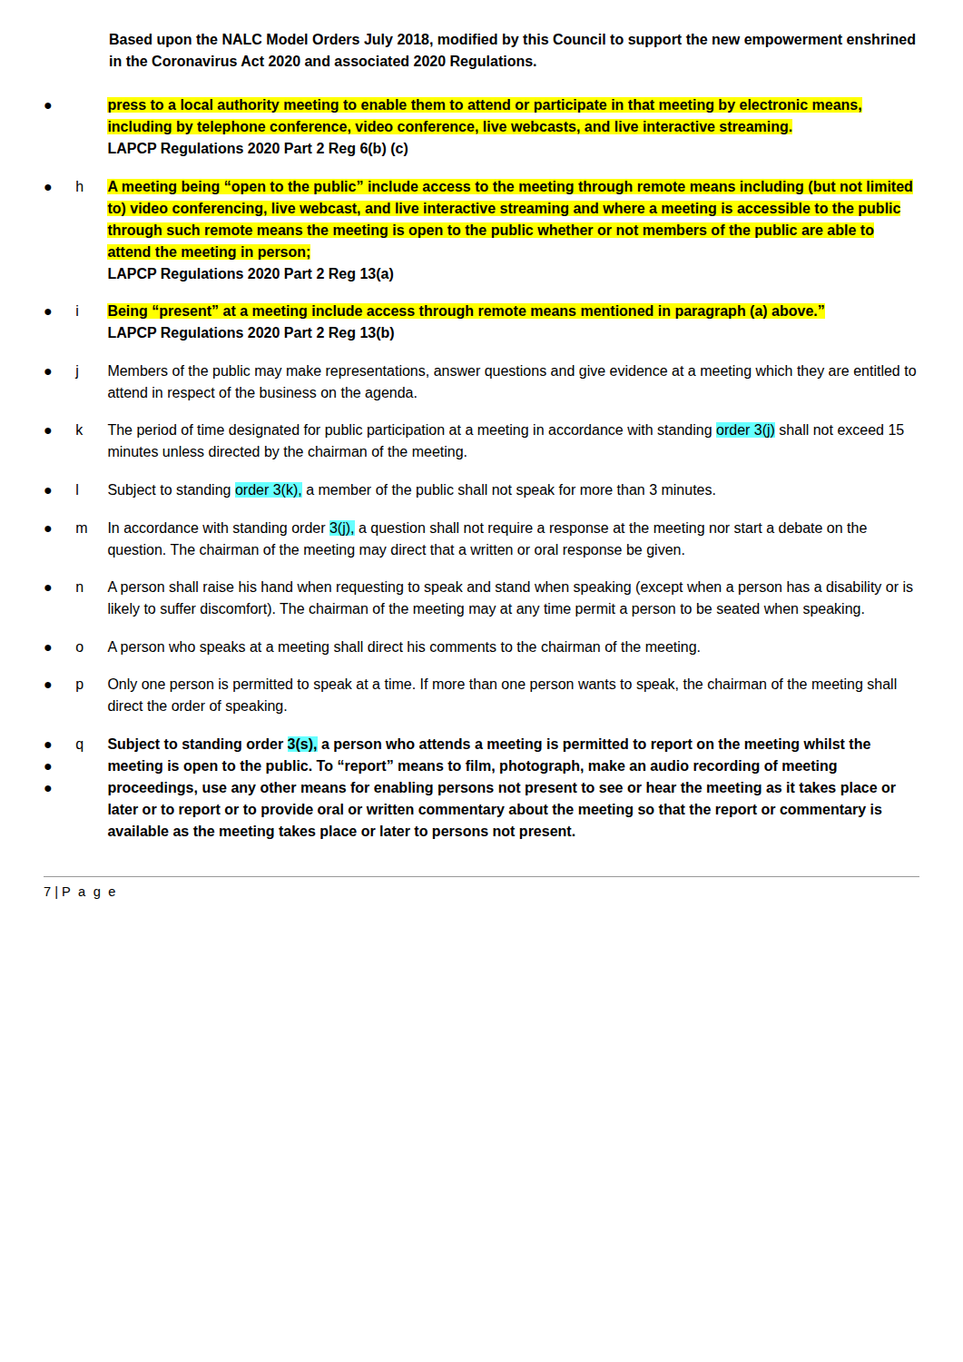Based upon the NALC Model Orders July 2018, modified by this Council to support the new empowerment enshrined in the Coronavirus Act 2020 and associated 2020 Regulations.
●
press to a local authority meeting to enable them to attend or participate in that meeting by electronic means, including by telephone conference, video conference, live webcasts, and live interactive streaming.
LAPCP Regulations 2020 Part 2 Reg 6(b) (c)
●
h
A meeting being “open to the public” include access to the meeting through remote means including (but not limited to) video conferencing, live webcast, and live interactive streaming and where a meeting is accessible to the public through such remote means the meeting is open to the public whether or not members of the public are able to attend the meeting in person;
LAPCP Regulations 2020 Part 2 Reg 13(a)
●
i
Being “present” at a meeting include access through remote means mentioned in paragraph (a) above.”
LAPCP Regulations 2020 Part 2 Reg 13(b)
●
j
Members of the public may make representations, answer questions and give evidence at a meeting which they are entitled to attend in respect of the business on the agenda.
●
k
The period of time designated for public participation at a meeting in accordance with standing order 3(j) shall not exceed 15 minutes unless directed by the chairman of the meeting.
●
l
Subject to standing order 3(k), a member of the public shall not speak for more than 3 minutes.
●
m
In accordance with standing order 3(j), a question shall not require a response at the meeting nor start a debate on the question. The chairman of the meeting may direct that a written or oral response be given.
●
n
A person shall raise his hand when requesting to speak and stand when speaking (except when a person has a disability or is likely to suffer discomfort). The chairman of the meeting may at any time permit a person to be seated when speaking.
●
o
A person who speaks at a meeting shall direct his comments to the chairman of the meeting.
●
p
Only one person is permitted to speak at a time. If more than one person wants to speak, the chairman of the meeting shall direct the order of speaking.
●
●
●
q
Subject to standing order 3(s), a person who attends a meeting is permitted to report on the meeting whilst the meeting is open to the public. To “report” means to film, photograph, make an audio recording of meeting proceedings, use any other means for enabling persons not present to see or hear the meeting as it takes place or later or to report or to provide oral or written commentary about the meeting so that the report or commentary is available as the meeting takes place or later to persons not present.
7 | P a g e